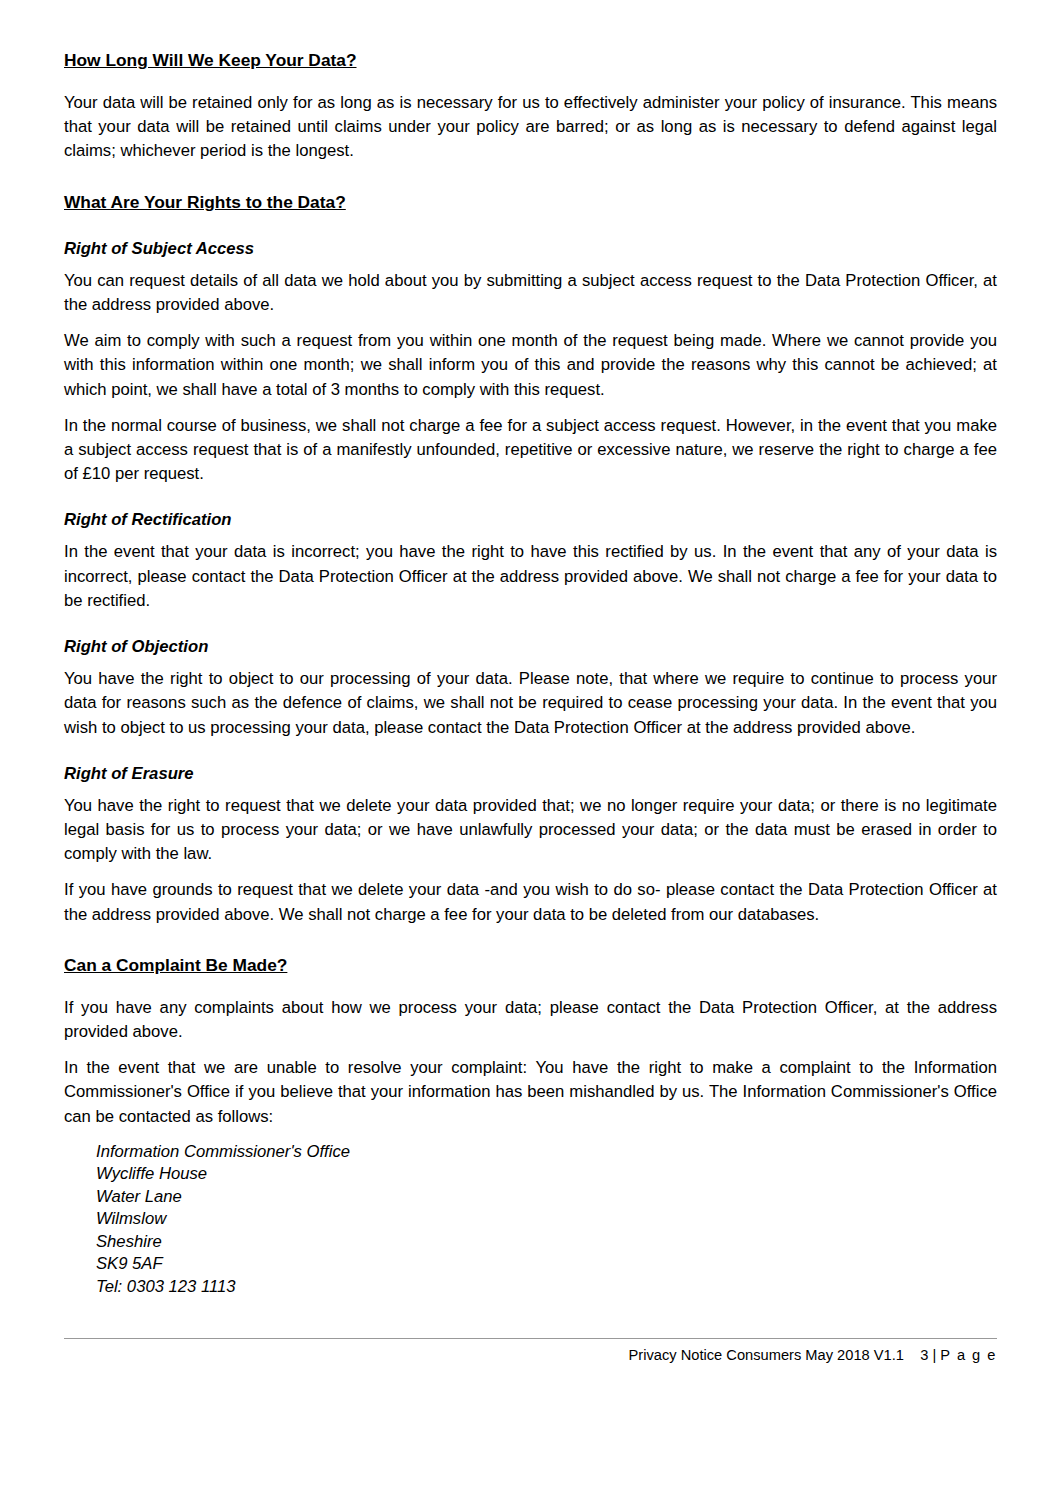How Long Will We Keep Your Data?
Your data will be retained only for as long as is necessary for us to effectively administer your policy of insurance. This means that your data will be retained until claims under your policy are barred; or as long as is necessary to defend against legal claims; whichever period is the longest.
What Are Your Rights to the Data?
Right of Subject Access
You can request details of all data we hold about you by submitting a subject access request to the Data Protection Officer, at the address provided above.
We aim to comply with such a request from you within one month of the request being made. Where we cannot provide you with this information within one month; we shall inform you of this and provide the reasons why this cannot be achieved; at which point, we shall have a total of 3 months to comply with this request.
In the normal course of business, we shall not charge a fee for a subject access request. However, in the event that you make a subject access request that is of a manifestly unfounded, repetitive or excessive nature, we reserve the right to charge a fee of £10 per request.
Right of Rectification
In the event that your data is incorrect; you have the right to have this rectified by us. In the event that any of your data is incorrect, please contact the Data Protection Officer at the address provided above. We shall not charge a fee for your data to be rectified.
Right of Objection
You have the right to object to our processing of your data. Please note, that where we require to continue to process your data for reasons such as the defence of claims, we shall not be required to cease processing your data. In the event that you wish to object to us processing your data, please contact the Data Protection Officer at the address provided above.
Right of Erasure
You have the right to request that we delete your data provided that; we no longer require your data; or there is no legitimate legal basis for us to process your data; or we have unlawfully processed your data; or the data must be erased in order to comply with the law.
If you have grounds to request that we delete your data -and you wish to do so- please contact the Data Protection Officer at the address provided above. We shall not charge a fee for your data to be deleted from our databases.
Can a Complaint Be Made?
If you have any complaints about how we process your data; please contact the Data Protection Officer, at the address provided above.
In the event that we are unable to resolve your complaint: You have the right to make a complaint to the Information Commissioner's Office if you believe that your information has been mishandled by us. The Information Commissioner's Office can be contacted as follows:
Information Commissioner's Office
Wycliffe House
Water Lane
Wilmslow
Sheshire
SK9 5AF
Tel: 0303 123 1113
Privacy Notice Consumers May 2018 V1.1 3 | P a g e